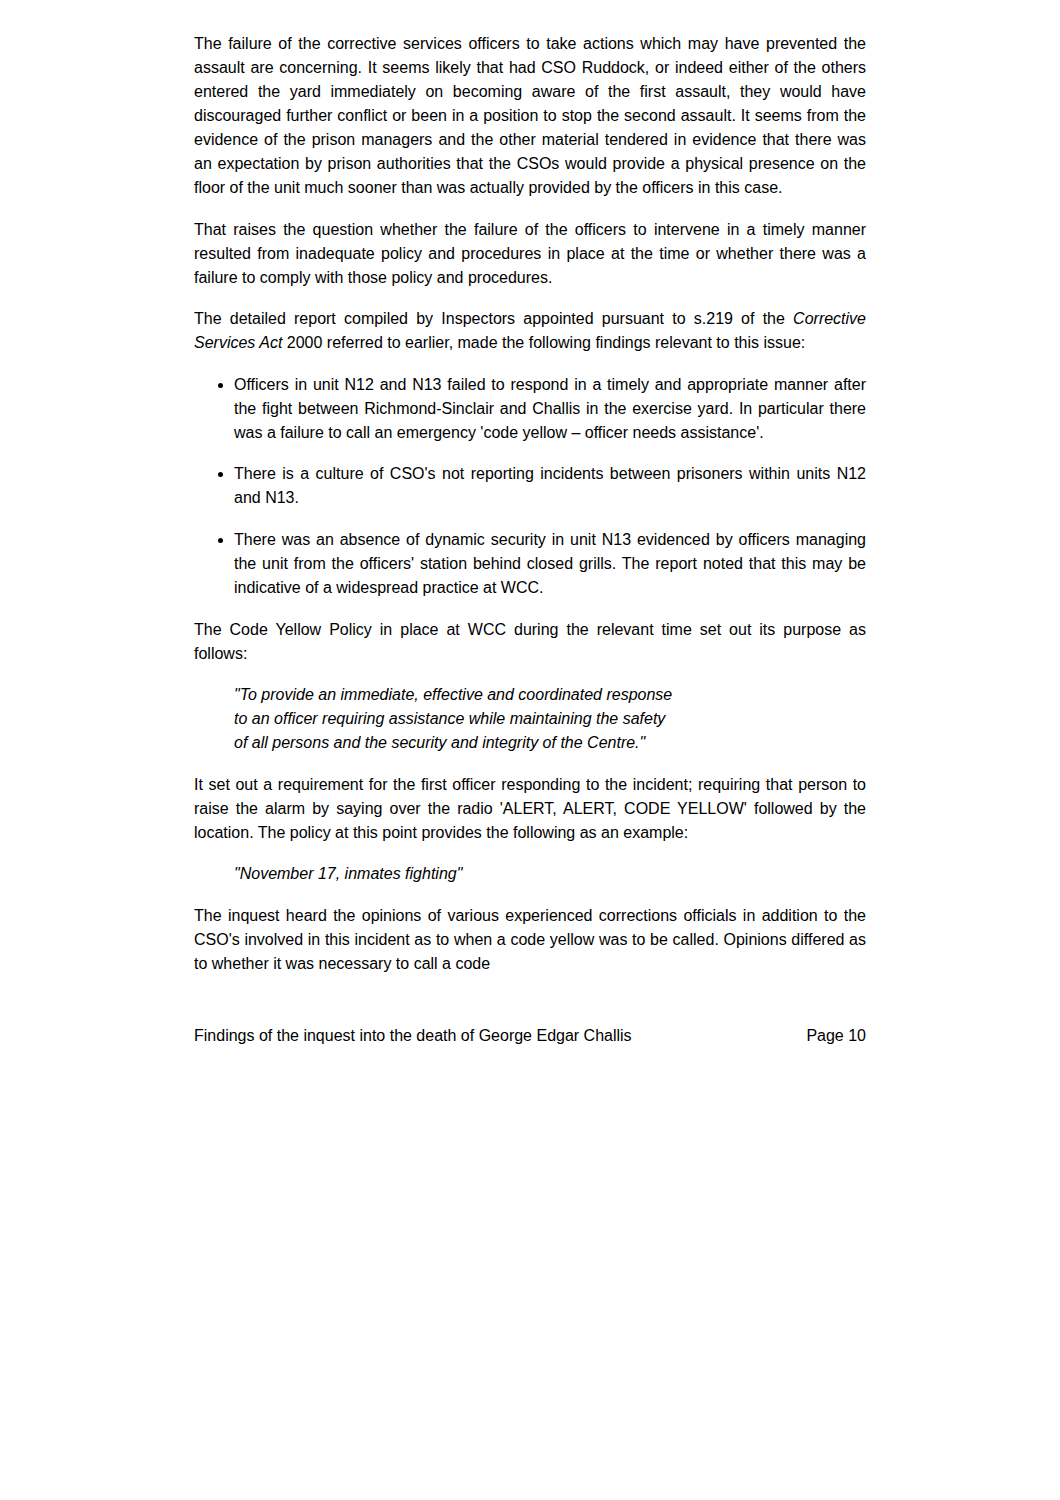The failure of the corrective services officers to take actions which may have prevented the assault are concerning. It seems likely that had CSO Ruddock, or indeed either of the others entered the yard immediately on becoming aware of the first assault, they would have discouraged further conflict or been in a position to stop the second assault. It seems from the evidence of the prison managers and the other material tendered in evidence that there was an expectation by prison authorities that the CSOs would provide a physical presence on the floor of the unit much sooner than was actually provided by the officers in this case.
That raises the question whether the failure of the officers to intervene in a timely manner resulted from inadequate policy and procedures in place at the time or whether there was a failure to comply with those policy and procedures.
The detailed report compiled by Inspectors appointed pursuant to s.219 of the Corrective Services Act 2000 referred to earlier, made the following findings relevant to this issue:
Officers in unit N12 and N13 failed to respond in a timely and appropriate manner after the fight between Richmond-Sinclair and Challis in the exercise yard. In particular there was a failure to call an emergency 'code yellow – officer needs assistance'.
There is a culture of CSO's not reporting incidents between prisoners within units N12 and N13.
There was an absence of dynamic security in unit N13 evidenced by officers managing the unit from the officers' station behind closed grills. The report noted that this may be indicative of a widespread practice at WCC.
The Code Yellow Policy in place at WCC during the relevant time set out its purpose as follows:
"To provide an immediate, effective and coordinated response
to an officer requiring assistance while maintaining the safety
of all persons and the security and integrity of the Centre."
It set out a requirement for the first officer responding to the incident; requiring that person to raise the alarm by saying over the radio 'ALERT, ALERT, CODE YELLOW' followed by the location. The policy at this point provides the following as an example:
"November 17, inmates fighting"
The inquest heard the opinions of various experienced corrections officials in addition to the CSO's involved in this incident as to when a code yellow was to be called. Opinions differed as to whether it was necessary to call a code
Findings of the inquest into the death of George Edgar Challis Page 10